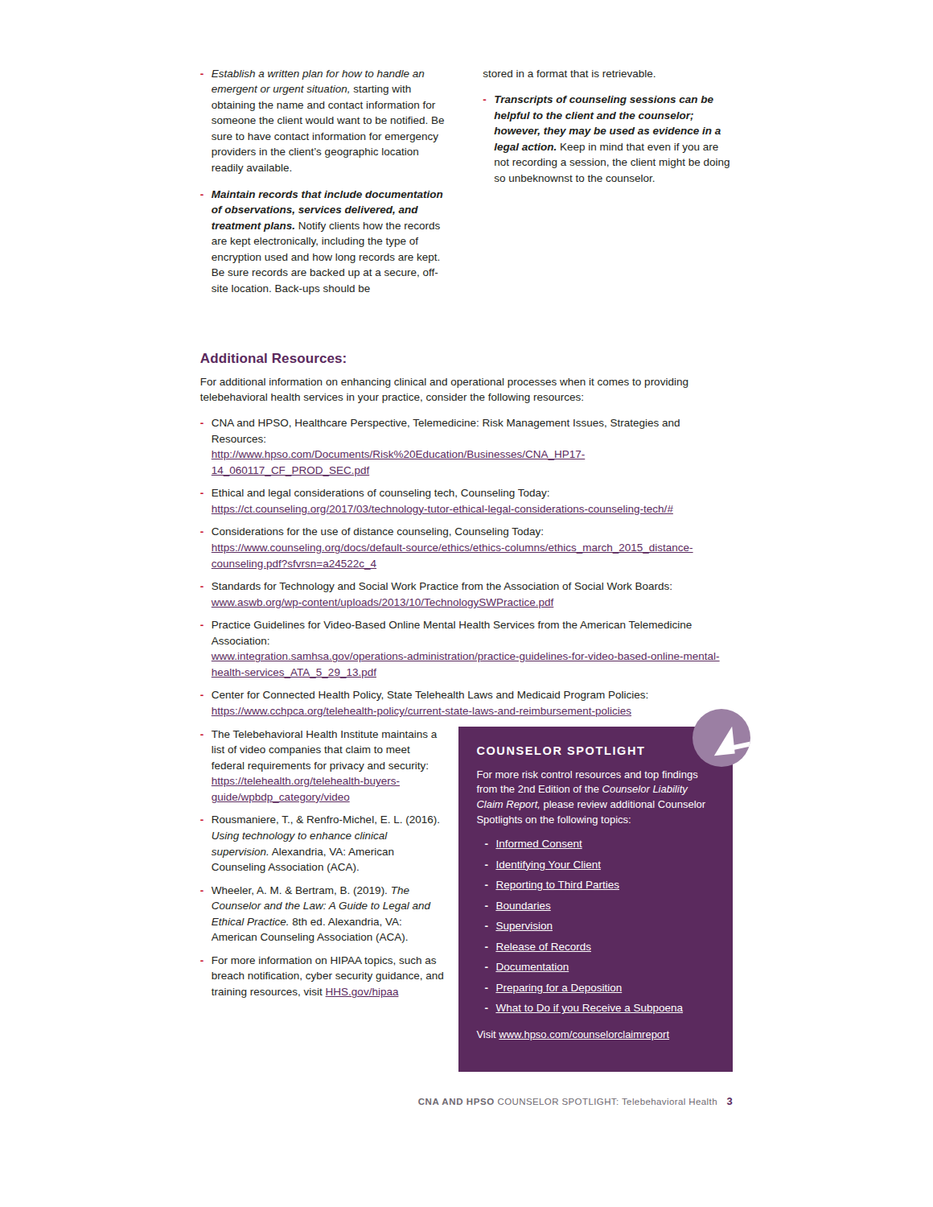Establish a written plan for how to handle an emergent or urgent situation, starting with obtaining the name and contact information for someone the client would want to be notified. Be sure to have contact information for emergency providers in the client’s geographic location readily available.
Maintain records that include documentation of observations, services delivered, and treatment plans. Notify clients how the records are kept electronically, including the type of encryption used and how long records are kept. Be sure records are backed up at a secure, off-site location. Back-ups should be
stored in a format that is retrievable.
Transcripts of counseling sessions can be helpful to the client and the counselor; however, they may be used as evidence in a legal action. Keep in mind that even if you are not recording a session, the client might be doing so unbeknownst to the counselor.
Additional Resources:
For additional information on enhancing clinical and operational processes when it comes to providing telebehavioral health services in your practice, consider the following resources:
CNA and HPSO, Healthcare Perspective, Telemedicine: Risk Management Issues, Strategies and Resources:
http://www.hpso.com/Documents/Risk%20Education/Businesses/CNA_HP17-14_060117_CF_PROD_SEC.pdf
Ethical and legal considerations of counseling tech, Counseling Today:
https://ct.counseling.org/2017/03/technology-tutor-ethical-legal-considerations-counseling-tech/#
Considerations for the use of distance counseling, Counseling Today: https://www.counseling.org/docs/default-source/ethics/ethics-columns/ethics_march_2015_distance-counseling.pdf?sfvrsn=a24522c_4
Standards for Technology and Social Work Practice from the Association of Social Work Boards:
www.aswb.org/wp-content/uploads/2013/10/TechnologySWPractice.pdf
Practice Guidelines for Video-Based Online Mental Health Services from the American Telemedicine Association:
www.integration.samhsa.gov/operations-administration/practice-guidelines-for-video-based-online-mental-health-services_ATA_5_29_13.pdf
Center for Connected Health Policy, State Telehealth Laws and Medicaid Program Policies:
https://www.cchpca.org/telehealth-policy/current-state-laws-and-reimbursement-policies
Counselor Spotlight
For more risk control resources and top findings from the 2nd Edition of the Counselor Liability Claim Report, please review additional Counselor Spotlights on the following topics:
Informed Consent
Identifying Your Client
Reporting to Third Parties
Boundaries
Supervision
Release of Records
Documentation
Preparing for a Deposition
What to Do if you Receive a Subpoena
Visit www.hpso.com/counselorclaimreport
The Telebehavioral Health Institute maintains a list of video companies that claim to meet federal requirements for privacy and security: https://telehealth.org/telehealth-buyers-guide/wpbdp_category/video
Rousmaniere, T., & Renfro-Michel, E. L. (2016). Using technology to enhance clinical supervision. Alexandria, VA: American Counseling Association (ACA).
Wheeler, A. M. & Bertram, B. (2019). The Counselor and the Law: A Guide to Legal and Ethical Practice. 8th ed. Alexandria, VA: American Counseling Association (ACA).
For more information on HIPAA topics, such as breach notification, cyber security guidance, and training resources, visit HHS.gov/hipaa
CNA AND HPSO COUNSELOR SPOTLIGHT: Telebehavioral Health 3